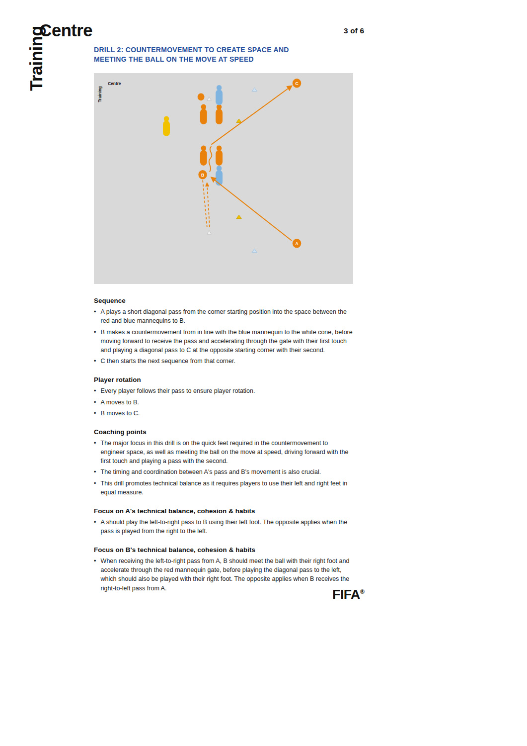3 of 6
Training Centre
Drill 2: Countermovement to create space and
meeting the ball on the move at speed
Training Centre
A B C
Sequence
A plays a short diagonal pass from the corner starting position into the space between the red and blue mannequins to B.
B makes a countermovement from in line with the blue mannequin to the white cone, before moving forward to receive the pass and accelerating through the gate with their first touch and playing a diagonal pass to C at the opposite starting corner with their second.
C then starts the next sequence from that corner.
Player rotation
Every player follows their pass to ensure player rotation.
A moves to B.
B moves to C.
Coaching points
The major focus in this drill is on the quick feet required in the countermovement to engineer space, as well as meeting the ball on the move at speed, driving forward with the first touch and playing a pass with the second.
The timing and coordination between A's pass and B's movement is also crucial.
This drill promotes technical balance as it requires players to use their left and right feet in equal measure.
Focus on A's technical balance, cohesion & habits
A should play the left-to-right pass to B using their left foot. The opposite applies when the pass is played from the right to the left.
Focus on B's technical balance, cohesion & habits
When receiving the left-to-right pass from A, B should meet the ball with their right foot and accelerate through the red mannequin gate, before playing the diagonal pass to the left, which should also be played with their right foot. The opposite applies when B receives the right-to-left pass from A.
FIFA®